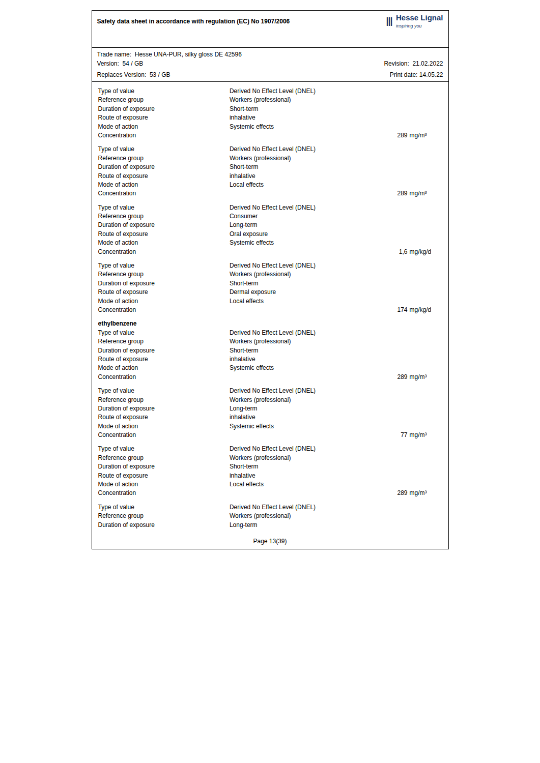||| Hesse Lignal
inspiring you
Safety data sheet in accordance with regulation (EC) No 1907/2006
Trade name: Hesse UNA-PUR, silky gloss DE 42596
Version: 54 / GB
Revision: 21.02.2022
Replaces Version: 53 / GB
Print date: 14.05.22
| Type of value | Derived No Effect Level (DNEL) | | |
| Reference group | Workers (professional) | | |
| Duration of exposure | Short-term | | |
| Route of exposure | inhalative | | |
| Mode of action | Systemic effects | | |
| Concentration | | 289 | mg/m³ |
| Type of value | Derived No Effect Level (DNEL) | | |
| Reference group | Workers (professional) | | |
| Duration of exposure | Short-term | | |
| Route of exposure | inhalative | | |
| Mode of action | Local effects | | |
| Concentration | | 289 | mg/m³ |
| Type of value | Derived No Effect Level (DNEL) | | |
| Reference group | Consumer | | |
| Duration of exposure | Long-term | | |
| Route of exposure | Oral exposure | | |
| Mode of action | Systemic effects | | |
| Concentration | | 1,6 | mg/kg/d |
| Type of value | Derived No Effect Level (DNEL) | | |
| Reference group | Workers (professional) | | |
| Duration of exposure | Short-term | | |
| Route of exposure | Dermal exposure | | |
| Mode of action | Local effects | | |
| Concentration | | 174 | mg/kg/d |
| ethylbenzene | | | |
| Type of value | Derived No Effect Level (DNEL) | | |
| Reference group | Workers (professional) | | |
| Duration of exposure | Short-term | | |
| Route of exposure | inhalative | | |
| Mode of action | Systemic effects | | |
| Concentration | | 289 | mg/m³ |
| Type of value | Derived No Effect Level (DNEL) | | |
| Reference group | Workers (professional) | | |
| Duration of exposure | Long-term | | |
| Route of exposure | inhalative | | |
| Mode of action | Systemic effects | | |
| Concentration | | 77 | mg/m³ |
| Type of value | Derived No Effect Level (DNEL) | | |
| Reference group | Workers (professional) | | |
| Duration of exposure | Short-term | | |
| Route of exposure | inhalative | | |
| Mode of action | Local effects | | |
| Concentration | | 289 | mg/m³ |
| Type of value | Derived No Effect Level (DNEL) | | |
| Reference group | Workers (professional) | | |
| Duration of exposure | Long-term | | |
Page 13(39)